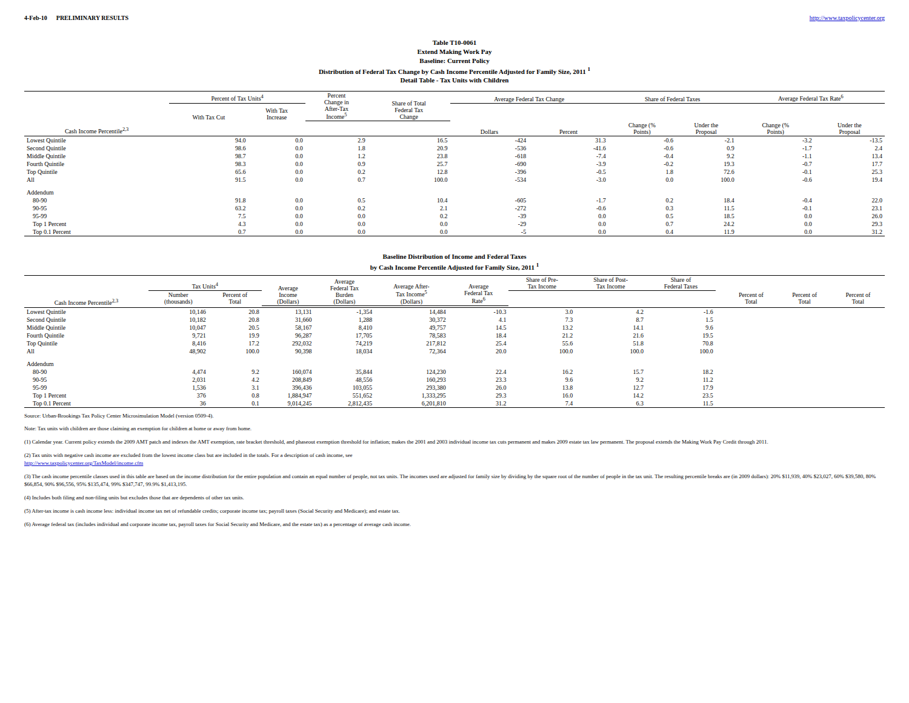4-Feb-10 PRELIMINARY RESULTS
http://www.taxpolicycenter.org
Table T10-0061
Extend Making Work Pay
Baseline: Current Policy
Distribution of Federal Tax Change by Cash Income Percentile Adjusted for Family Size, 2011 1
Detail Table - Tax Units with Children
| Cash Income Percentile 2,3 | Percent of Tax Units 4 | Percent Change in After-Tax Income 5 | Share of Total Federal Tax Change | Average Federal Tax Change | Share of Federal Taxes | Average Federal Tax Rate 6 |
| --- | --- | --- | --- | --- | --- | --- |
| With Tax Cut | With Tax Increase | | | | | | |
| | | | | Dollars | Percent | Change (% Points) | Under the Proposal | Change (% Points) | Under the Proposal |
| Lowest Quintile | 94.0 | 0.0 | 2.9 | 16.5 | -424 | 31.3 | -0.6 | -2.1 | -3.2 | -13.5 |
| Second Quintile | 98.6 | 0.0 | 1.8 | 20.9 | -536 | -41.6 | -0.6 | 0.9 | -1.7 | 2.4 |
| Middle Quintile | 98.7 | 0.0 | 1.2 | 23.8 | -618 | -7.4 | -0.4 | 9.2 | -1.1 | 13.4 |
| Fourth Quintile | 98.3 | 0.0 | 0.9 | 25.7 | -690 | -3.9 | -0.2 | 19.3 | -0.7 | 17.7 |
| Top Quintile | 65.6 | 0.0 | 0.2 | 12.8 | -396 | -0.5 | 1.8 | 72.6 | -0.1 | 25.3 |
| All | 91.5 | 0.0 | 0.7 | 100.0 | -534 | -3.0 | 0.0 | 100.0 | -0.6 | 19.4 |
| Addendum | |
| 80-90 | 91.8 | 0.0 | 0.5 | 10.4 | -605 | -1.7 | 0.2 | 18.4 | -0.4 | 22.0 |
| 90-95 | 63.2 | 0.0 | 0.2 | 2.1 | -272 | -0.6 | 0.3 | 11.5 | -0.1 | 23.1 |
| 95-99 | 7.5 | 0.0 | 0.0 | 0.2 | -39 | 0.0 | 0.5 | 18.5 | 0.0 | 26.0 |
| Top 1 Percent | 4.3 | 0.0 | 0.0 | 0.0 | -29 | 0.0 | 0.7 | 24.2 | 0.0 | 29.3 |
| Top 0.1 Percent | 0.7 | 0.0 | 0.0 | 0.0 | -5 | 0.0 | 0.4 | 11.9 | 0.0 | 31.2 |
Baseline Distribution of Income and Federal Taxes
by Cash Income Percentile Adjusted for Family Size, 2011 1
| Cash Income Percentile 2,3 | Tax Units 4 | Average Income (Dollars) | Average Federal Tax Burden (Dollars) | Average After- Tax Income 5 (Dollars) | Average Federal Tax Rate 6 | Share of Pre- Tax Income | Share of Post- Tax Income | Share of Federal Taxes |
| --- | --- | --- | --- | --- | --- | --- | --- | --- |
| Number (thousands) | Percent of Total | | | | | Percent of Total | Percent of Total | Percent of Total |
| Lowest Quintile | 10,146 | 20.8 | 13,131 | -1,354 | 14,484 | -10.3 | 3.0 | 4.2 | -1.6 |
| Second Quintile | 10,182 | 20.8 | 31,660 | 1,288 | 30,372 | 4.1 | 7.3 | 8.7 | 1.5 |
| Middle Quintile | 10,047 | 20.5 | 58,167 | 8,410 | 49,757 | 14.5 | 13.2 | 14.1 | 9.6 |
| Fourth Quintile | 9,721 | 19.9 | 96,287 | 17,705 | 78,583 | 18.4 | 21.2 | 21.6 | 19.5 |
| Top Quintile | 8,416 | 17.2 | 292,032 | 74,219 | 217,812 | 25.4 | 55.6 | 51.8 | 70.8 |
| All | 48,902 | 100.0 | 90,398 | 18,034 | 72,364 | 20.0 | 100.0 | 100.0 | 100.0 |
| Addendum | |
| 80-90 | 4,474 | 9.2 | 160,074 | 35,844 | 124,230 | 22.4 | 16.2 | 15.7 | 18.2 |
| 90-95 | 2,031 | 4.2 | 208,849 | 48,556 | 160,293 | 23.3 | 9.6 | 9.2 | 11.2 |
| 95-99 | 1,536 | 3.1 | 396,436 | 103,055 | 293,380 | 26.0 | 13.8 | 12.7 | 17.9 |
| Top 1 Percent | 376 | 0.8 | 1,884,947 | 551,652 | 1,333,295 | 29.3 | 16.0 | 14.2 | 23.5 |
| Top 0.1 Percent | 36 | 0.1 | 9,014,245 | 2,812,435 | 6,201,810 | 31.2 | 7.4 | 6.3 | 11.5 |
Source: Urban-Brookings Tax Policy Center Microsimulation Model (version 0509-4).
Note: Tax units with children are those claiming an exemption for children at home or away from home.
(1) Calendar year. Current policy extends the 2009 AMT patch and indexes the AMT exemption, rate bracket threshold, and phaseout exemption threshold for inflation; makes the 2001 and 2003 individual income tax cuts permanent and makes 2009 estate tax law permanent. The proposal extends the Making Work Pay Credit through 2011.
(2) Tax units with negative cash income are excluded from the lowest income class but are included in the totals. For a description of cash income, see
http://www.taxpolicycenter.org/TaxModel/income.cfm
(3) The cash income percentile classes used in this table are based on the income distribution for the entire population and contain an equal number of people, not tax units. The incomes used are adjusted for family size by dividing by the square root of the number of people in the tax unit. The resulting percentile breaks are (in 2009 dollars): 20% $11,939, 40% $23,027, 60% $39,580, 80% $66,854, 90% $96,556, 95% $135,474, 99% $347,747, 99.9% $1,413,195.
(4) Includes both filing and non-filing units but excludes those that are dependents of other tax units.
(5) After-tax income is cash income less: individual income tax net of refundable credits; corporate income tax; payroll taxes (Social Security and Medicare); and estate tax.
(6) Average federal tax (includes individual and corporate income tax, payroll taxes for Social Security and Medicare, and the estate tax) as a percentage of average cash income.